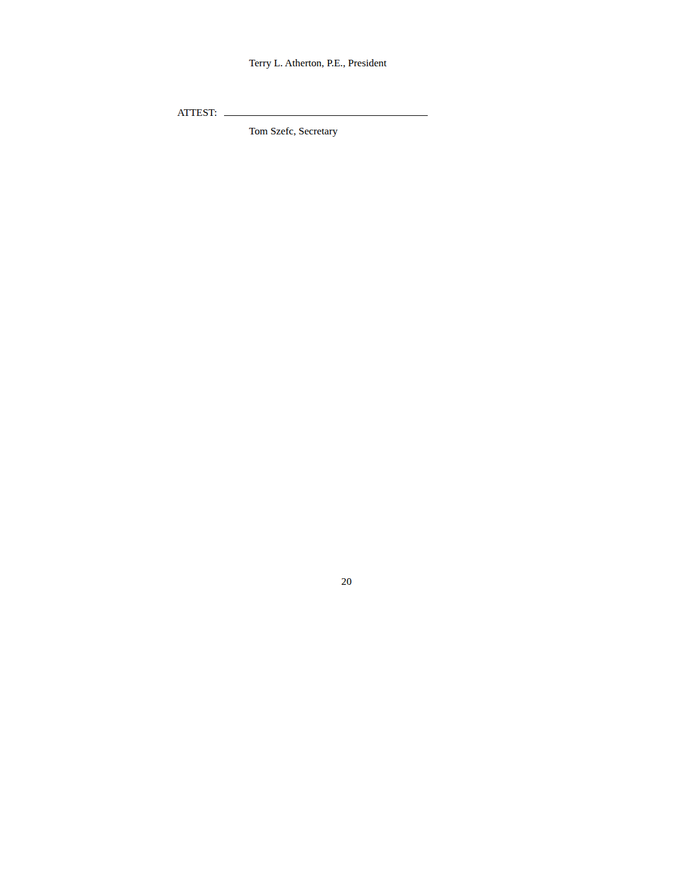Terry L. Atherton, P.E., President
ATTEST:
Tom Szefc, Secretary
20